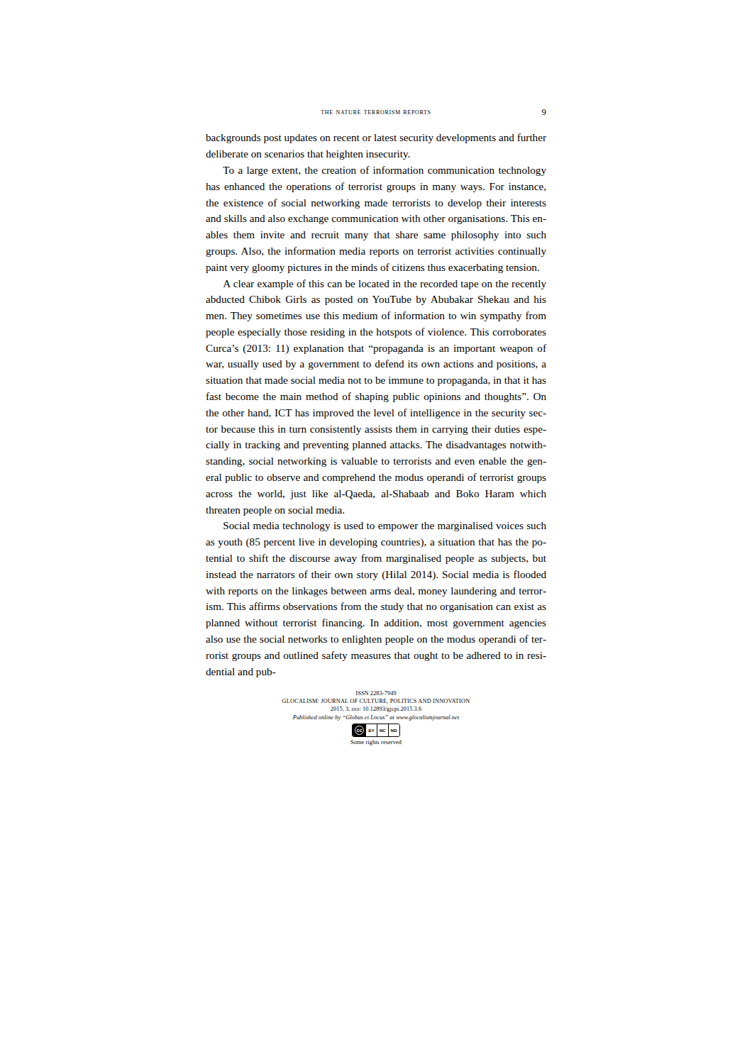the nature terrorism reports 9
backgrounds post updates on recent or latest security developments and further deliberate on scenarios that heighten insecurity.
To a large extent, the creation of information communication technology has enhanced the operations of terrorist groups in many ways. For instance, the existence of social networking made terrorists to develop their interests and skills and also exchange communication with other organisations. This enables them invite and recruit many that share same philosophy into such groups. Also, the information media reports on terrorist activities continually paint very gloomy pictures in the minds of citizens thus exacerbating tension.
A clear example of this can be located in the recorded tape on the recently abducted Chibok Girls as posted on YouTube by Abubakar Shekau and his men. They sometimes use this medium of information to win sympathy from people especially those residing in the hotspots of violence. This corroborates Curca’s (2013: 11) explanation that “propaganda is an important weapon of war, usually used by a government to defend its own actions and positions, a situation that made social media not to be immune to propaganda, in that it has fast become the main method of shaping public opinions and thoughts”. On the other hand, ICT has improved the level of intelligence in the security sector because this in turn consistently assists them in carrying their duties especially in tracking and preventing planned attacks. The disadvantages notwithstanding, social networking is valuable to terrorists and even enable the general public to observe and comprehend the modus operandi of terrorist groups across the world, just like al-Qaeda, al-Shabaab and Boko Haram which threaten people on social media.
Social media technology is used to empower the marginalised voices such as youth (85 percent live in developing countries), a situation that has the potential to shift the discourse away from marginalised people as subjects, but instead the narrators of their own story (Hilal 2014). Social media is flooded with reports on the linkages between arms deal, money laundering and terrorism. This affirms observations from the study that no organisation can exist as planned without terrorist financing. In addition, most government agencies also use the social networks to enlighten people on the modus operandi of terrorist groups and outlined safety measures that ought to be adhered to in residential and pub-
ISSN 2283-7949
GLOCALISM: JOURNAL OF CULTURE, POLITICS AND INNOVATION
2015, 3, doi: 10.12893/gjcpi.2015.3.6
Published online by “Globus et Locus” at www.glocalismjournal.net
cc BY NC ND Some rights reserved